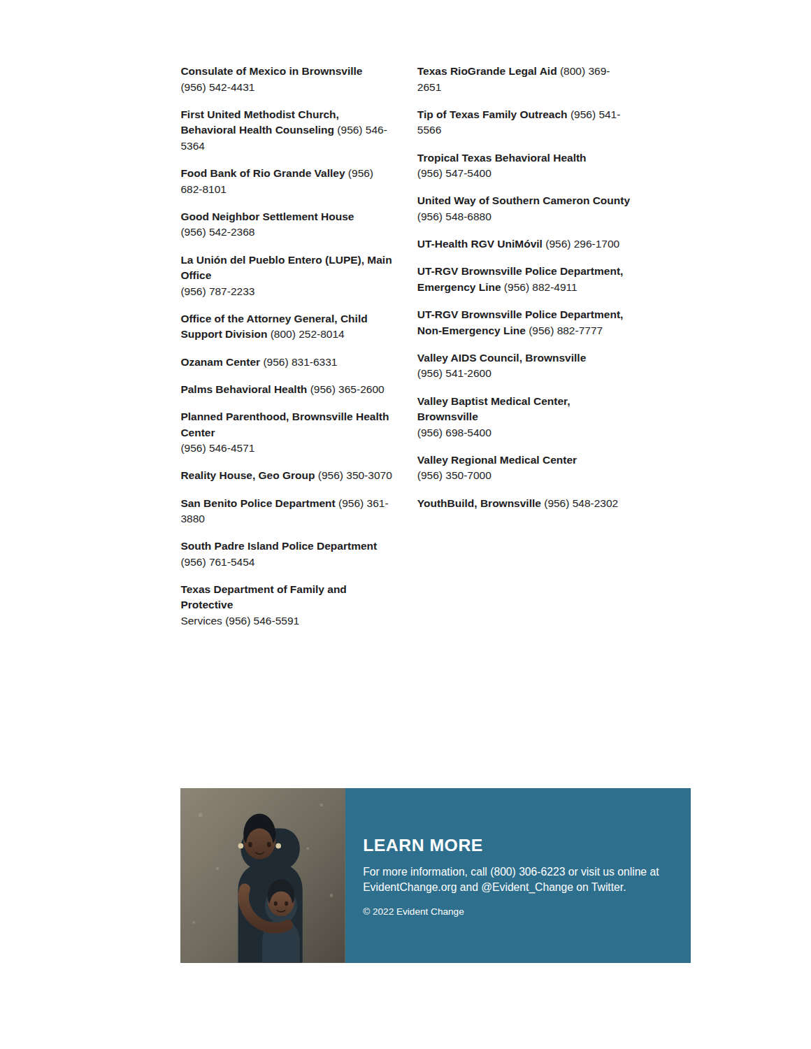Consulate of Mexico in Brownsville
(956) 542-4431
First United Methodist Church, Behavioral Health Counseling (956) 546-5364
Food Bank of Rio Grande Valley (956) 682-8101
Good Neighbor Settlement House
(956) 542-2368
La Unión del Pueblo Entero (LUPE), Main Office
(956) 787-2233
Office of the Attorney General, Child Support Division (800) 252-8014
Ozanam Center (956) 831-6331
Palms Behavioral Health (956) 365-2600
Planned Parenthood, Brownsville Health Center
(956) 546-4571
Reality House, Geo Group (956) 350-3070
San Benito Police Department (956) 361-3880
South Padre Island Police Department
(956) 761-5454
Texas Department of Family and Protective
Services (956) 546-5591
Texas RioGrande Legal Aid (800) 369-2651
Tip of Texas Family Outreach (956) 541-5566
Tropical Texas Behavioral Health
(956) 547-5400
United Way of Southern Cameron County
(956) 548-6880
UT-Health RGV UniMóvil (956) 296-1700
UT-RGV Brownsville Police Department, Emergency Line (956) 882-4911
UT-RGV Brownsville Police Department, Non-Emergency Line (956) 882-7777
Valley AIDS Council, Brownsville
(956) 541-2600
Valley Baptist Medical Center, Brownsville
(956) 698-5400
Valley Regional Medical Center
(956) 350-7000
YouthBuild, Brownsville (956) 548-2302
Learn More
For more information, call (800) 306-6223 or visit us online at EvidentChange.org and @Evident_Change on Twitter.
© 2022 Evident Change